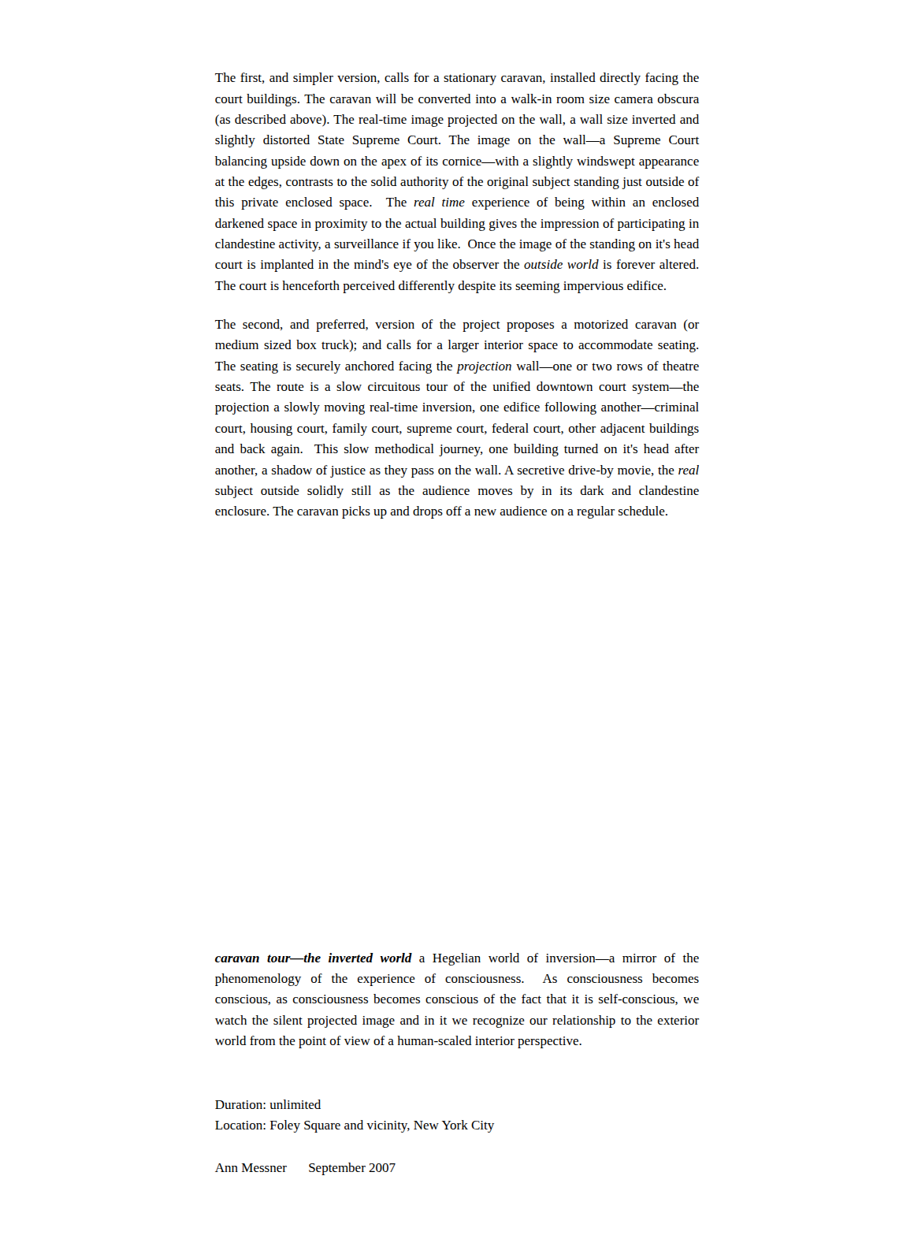The first, and simpler version, calls for a stationary caravan, installed directly facing the court buildings. The caravan will be converted into a walk-in room size camera obscura (as described above). The real-time image projected on the wall, a wall size inverted and slightly distorted State Supreme Court. The image on the wall—a Supreme Court balancing upside down on the apex of its cornice—with a slightly windswept appearance at the edges, contrasts to the solid authority of the original subject standing just outside of this private enclosed space. The real time experience of being within an enclosed darkened space in proximity to the actual building gives the impression of participating in clandestine activity, a surveillance if you like. Once the image of the standing on it's head court is implanted in the mind's eye of the observer the outside world is forever altered. The court is henceforth perceived differently despite its seeming impervious edifice.
The second, and preferred, version of the project proposes a motorized caravan (or medium sized box truck); and calls for a larger interior space to accommodate seating. The seating is securely anchored facing the projection wall—one or two rows of theatre seats. The route is a slow circuitous tour of the unified downtown court system—the projection a slowly moving real-time inversion, one edifice following another—criminal court, housing court, family court, supreme court, federal court, other adjacent buildings and back again. This slow methodical journey, one building turned on it's head after another, a shadow of justice as they pass on the wall. A secretive drive-by movie, the real subject outside solidly still as the audience moves by in its dark and clandestine enclosure. The caravan picks up and drops off a new audience on a regular schedule.
caravan tour—the inverted world a Hegelian world of inversion—a mirror of the phenomenology of the experience of consciousness. As consciousness becomes conscious, as consciousness becomes conscious of the fact that it is self-conscious, we watch the silent projected image and in it we recognize our relationship to the exterior world from the point of view of a human-scaled interior perspective.
Duration: unlimited
Location: Foley Square and vicinity, New York City
Ann Messner September 2007